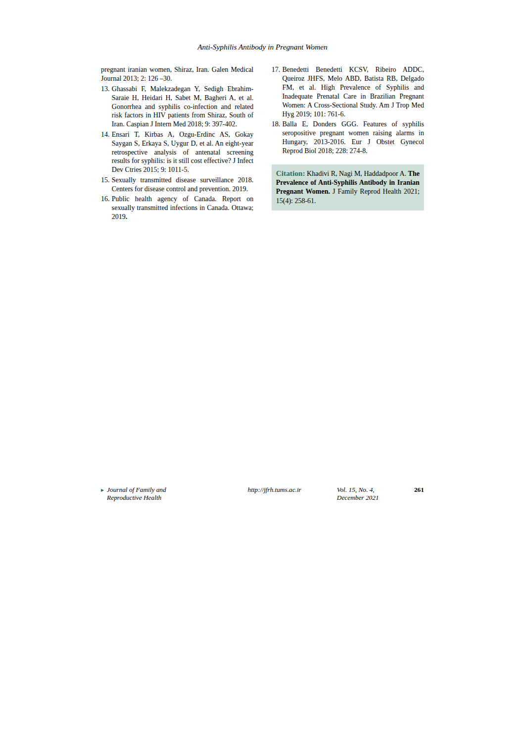Anti-Syphilis Antibody in Pregnant Women
pregnant iranian women, Shiraz, Iran. Galen Medical Journal 2013; 2: 126 –30.
13. Ghassabi F, Malekzadegan Y, Sedigh Ebrahim-Saraie H, Heidari H, Sabet M, Bagheri A, et al. Gonorrhea and syphilis co-infection and related risk factors in HIV patients from Shiraz, South of Iran. Caspian J Intern Med 2018; 9: 397-402.
14. Ensari T, Kirbas A, Ozgu-Erdinc AS, Gokay Saygan S, Erkaya S, Uygur D, et al. An eight-year retrospective analysis of antenatal screening results for syphilis: is it still cost effective? J Infect Dev Ctries 2015; 9: 1011-5.
15. Sexually transmitted disease surveillance 2018. Centers for disease control and prevention. 2019.
16. Public health agency of Canada. Report on sexually transmitted infections in Canada. Ottawa; 2019.
17. Benedetti Benedetti KCSV, Ribeiro ADDC, Queiroz JHFS, Melo ABD, Batista RB, Delgado FM, et al. High Prevalence of Syphilis and Inadequate Prenatal Care in Brazilian Pregnant Women: A Cross-Sectional Study. Am J Trop Med Hyg 2019; 101: 761-6.
18. Balla E, Donders GGG. Features of syphilis seropositive pregnant women raising alarms in Hungary, 2013-2016. Eur J Obstet Gynecol Reprod Biol 2018; 228: 274-8.
Citation: Khadivi R, Nagi M, Haddadpoor A. The Prevalence of Anti-Syphilis Antibody in Iranian Pregnant Women. J Family Reprod Health 2021; 15(4): 258-61.
▸ Journal of Family and Reproductive Health http://jfrh.tums.ac.ir Vol. 15, No. 4, December 2021 261